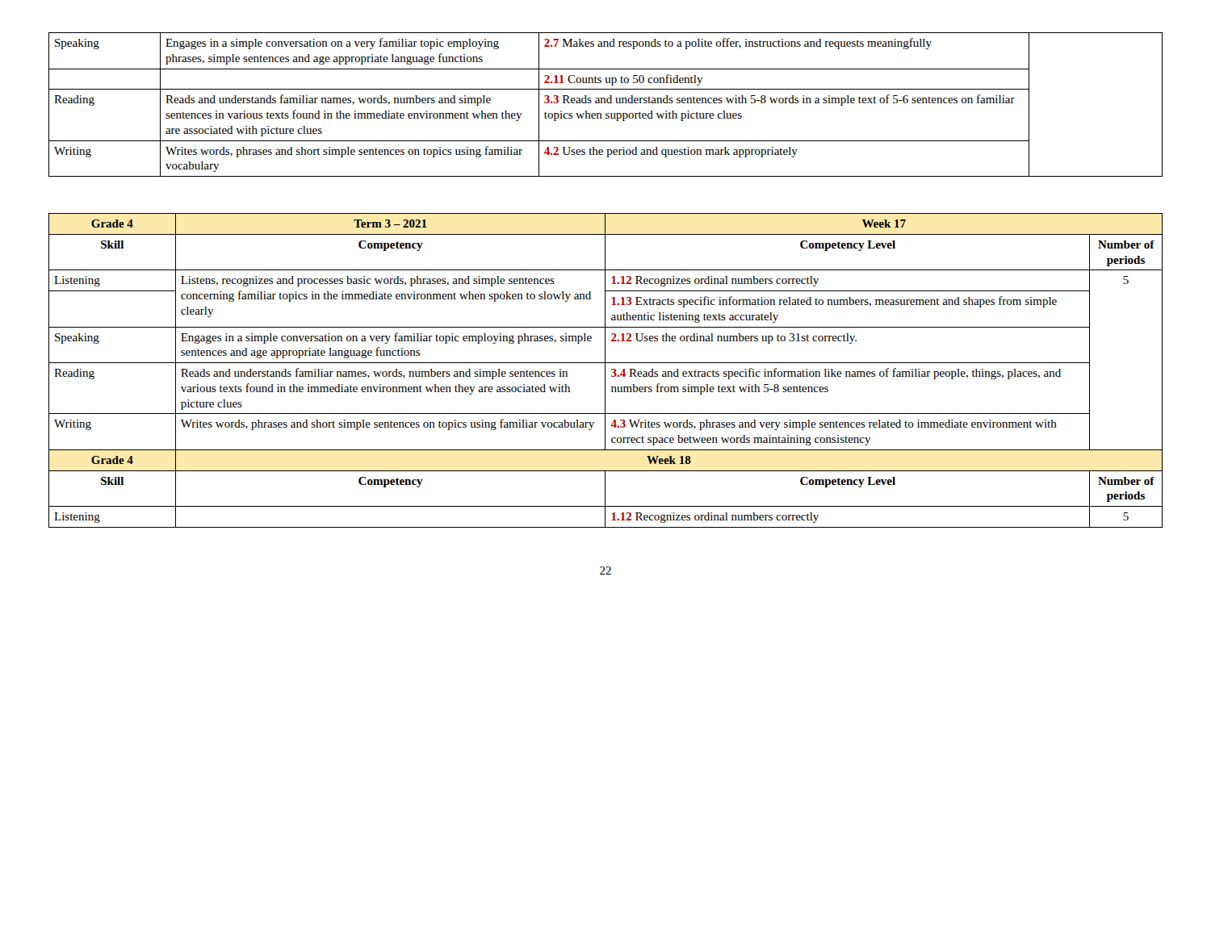| Speaking | Engages in a simple conversation on a very familiar topic employing phrases, simple sentences and age appropriate language functions | 2.7 Makes and responds to a polite offer, instructions and requests meaningfully | |
| | | 2.11 Counts up to 50 confidently |
| Reading | Reads and understands familiar names, words, numbers and simple sentences in various texts found in the immediate environment when they are associated with picture clues | 3.3 Reads and understands sentences with 5-8 words in a simple text of 5-6 sentences on familiar topics when supported with picture clues |
| Writing | Writes words, phrases and short simple sentences on topics using familiar vocabulary | 4.2 Uses the period and question mark appropriately |
| Grade 4 | Term 3 – 2021 | Week 17 |
| Skill | Competency | Competency Level | Number of periods |
| Listening | Listens, recognizes and processes basic words, phrases, and simple sentences concerning familiar topics in the immediate environment when spoken to slowly and clearly | 1.12 Recognizes ordinal numbers correctly | 5 |
| | 1.13 Extracts specific information related to numbers, measurement and shapes from simple authentic listening texts accurately |
| Speaking | Engages in a simple conversation on a very familiar topic employing phrases, simple sentences and age appropriate language functions | 2.12 Uses the ordinal numbers up to 31st correctly. |
| Reading | Reads and understands familiar names, words, numbers and simple sentences in various texts found in the immediate environment when they are associated with picture clues | 3.4 Reads and extracts specific information like names of familiar people, things, places, and numbers from simple text with 5-8 sentences |
| Writing | Writes words, phrases and short simple sentences on topics using familiar vocabulary | 4.3 Writes words, phrases and very simple sentences related to immediate environment with correct space between words maintaining consistency |
| Grade 4 | Week 18 |
| Skill | Competency | Competency Level | Number of periods |
| Listening | | 1.12 Recognizes ordinal numbers correctly | 5 |
22